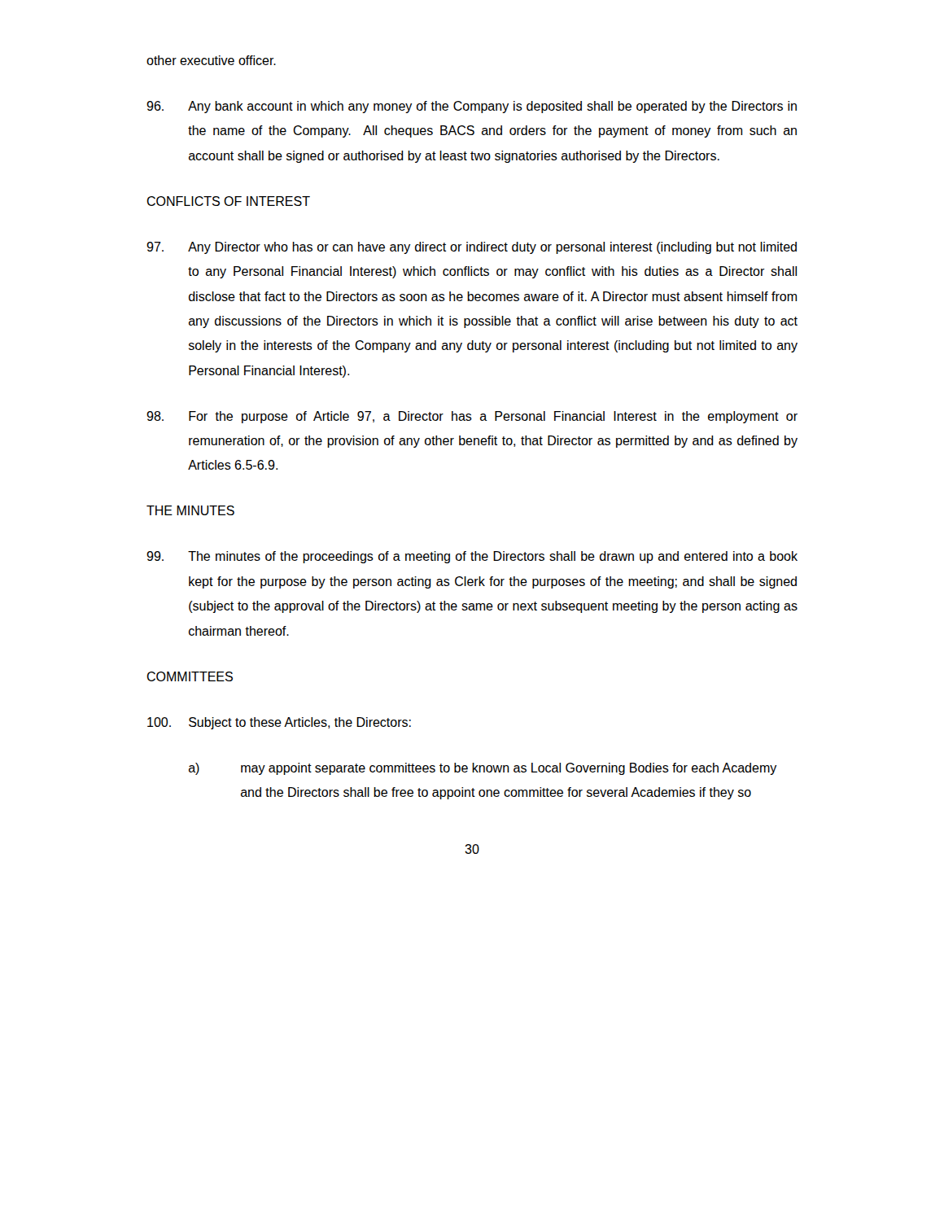other executive officer.
96. Any bank account in which any money of the Company is deposited shall be operated by the Directors in the name of the Company. All cheques BACS and orders for the payment of money from such an account shall be signed or authorised by at least two signatories authorised by the Directors.
Conflicts of Interest
97. Any Director who has or can have any direct or indirect duty or personal interest (including but not limited to any Personal Financial Interest) which conflicts or may conflict with his duties as a Director shall disclose that fact to the Directors as soon as he becomes aware of it. A Director must absent himself from any discussions of the Directors in which it is possible that a conflict will arise between his duty to act solely in the interests of the Company and any duty or personal interest (including but not limited to any Personal Financial Interest).
98. For the purpose of Article 97, a Director has a Personal Financial Interest in the employment or remuneration of, or the provision of any other benefit to, that Director as permitted by and as defined by Articles 6.5-6.9.
The Minutes
99. The minutes of the proceedings of a meeting of the Directors shall be drawn up and entered into a book kept for the purpose by the person acting as Clerk for the purposes of the meeting; and shall be signed (subject to the approval of the Directors) at the same or next subsequent meeting by the person acting as chairman thereof.
Committees
100. Subject to these Articles, the Directors:
a) may appoint separate committees to be known as Local Governing Bodies for each Academy and the Directors shall be free to appoint one committee for several Academies if they so
30